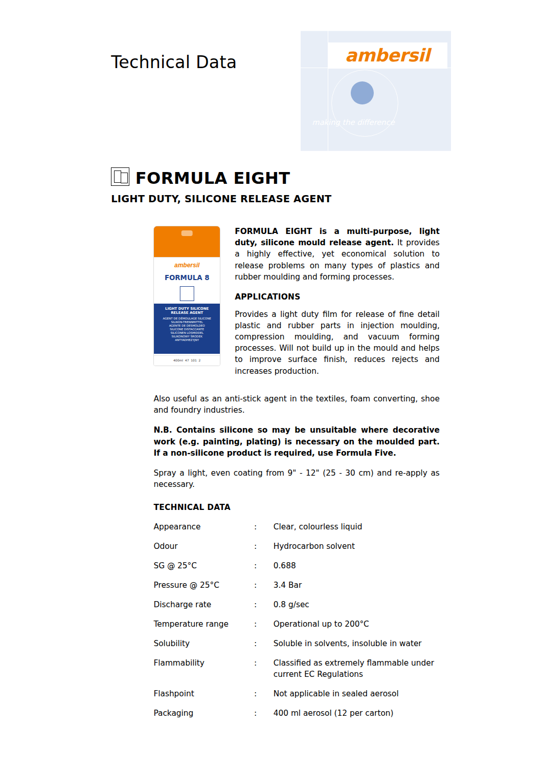Technical Data
ambersil
making the difference
FORMULA EIGHT
LIGHT DUTY, SILICONE RELEASE AGENT
ambersil
FORMULA 8
LIGHT DUTY SILICONE
RELEASE AGENT AGENT DE DÉMOULAGE SILICONE
SILIKON-TRENNMITTEL
AGENTE DE DESMOLDEO
SILICONE DISTACCANTE
SILICONEN LOSMIDDEL
SILIKONOWY ŚRODEK
ANTYADHEZYJNY
400ml 47 101 2
FORMULA EIGHT is a multi-purpose, light duty, silicone mould release agent. It provides a highly effective, yet economical solution to release problems on many types of plastics and rubber moulding and forming processes.
APPLICATIONS
Provides a light duty film for release of fine detail plastic and rubber parts in injection moulding, compression moulding, and vacuum forming processes. Will not build up in the mould and helps to improve surface finish, reduces rejects and increases production.
Also useful as an anti-stick agent in the textiles, foam converting, shoe and foundry industries.
N.B. Contains silicone so may be unsuitable where decorative work (e.g. painting, plating) is necessary on the moulded part. If a non-silicone product is required, use Formula Five.
Spray a light, even coating from 9" - 12" (25 - 30 cm) and re-apply as necessary.
TECHNICAL DATA
| Appearance | : | Clear, colourless liquid |
| Odour | : | Hydrocarbon solvent |
| SG @ 25°C | : | 0.688 |
| Pressure @ 25°C | : | 3.4 Bar |
| Discharge rate | : | 0.8 g/sec |
| Temperature range | : | Operational up to 200°C |
| Solubility | : | Soluble in solvents, insoluble in water |
| Flammability | : | Classified as extremely flammable under current EC Regulations |
| Flashpoint | : | Not applicable in sealed aerosol |
| Packaging | : | 400 ml aerosol (12 per carton) |